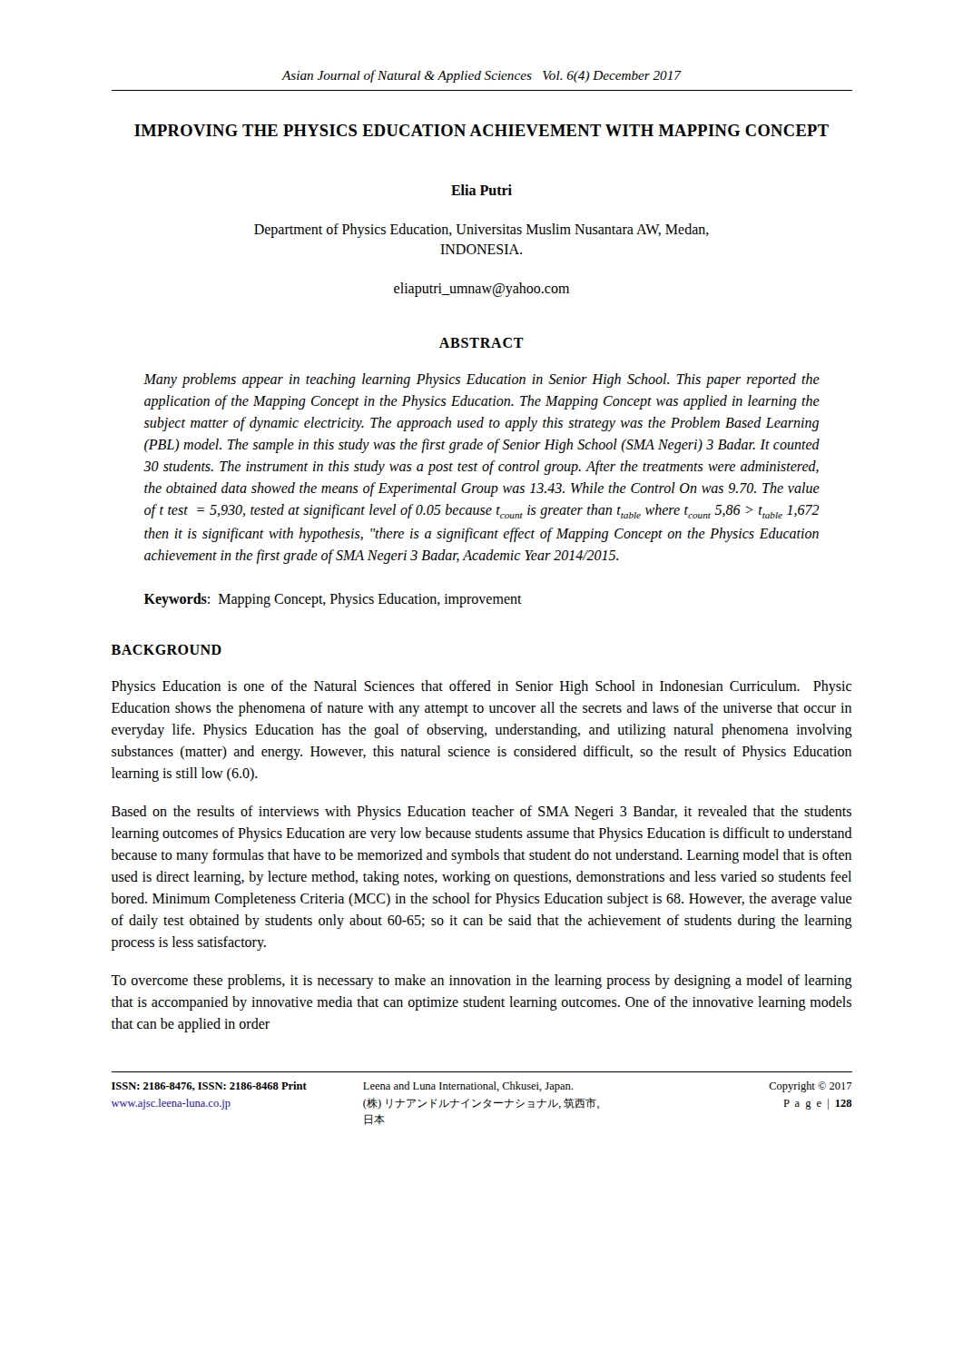Asian Journal of Natural & Applied Sciences Vol. 6(4) December 2017
Improving the Physics Education Achievement with Mapping Concept
Elia Putri
Department of Physics Education, Universitas Muslim Nusantara AW, Medan,
INDONESIA.
eliaputri_umnaw@yahoo.com
Abstract
Many problems appear in teaching learning Physics Education in Senior High School. This paper reported the application of the Mapping Concept in the Physics Education. The Mapping Concept was applied in learning the subject matter of dynamic electricity. The approach used to apply this strategy was the Problem Based Learning (PBL) model. The sample in this study was the first grade of Senior High School (SMA Negeri) 3 Badar. It counted 30 students. The instrument in this study was a post test of control group. After the treatments were administered, the obtained data showed the means of Experimental Group was 13.43. While the Control On was 9.70. The value of t test = 5,930, tested at significant level of 0.05 because tcount is greater than ttable where tcount 5,86 > ttable 1,672 then it is significant with hypothesis, "there is a significant effect of Mapping Concept on the Physics Education achievement in the first grade of SMA Negeri 3 Badar, Academic Year 2014/2015.
Keywords: Mapping Concept, Physics Education, improvement
Background
Physics Education is one of the Natural Sciences that offered in Senior High School in Indonesian Curriculum. Physic Education shows the phenomena of nature with any attempt to uncover all the secrets and laws of the universe that occur in everyday life. Physics Education has the goal of observing, understanding, and utilizing natural phenomena involving substances (matter) and energy. However, this natural science is considered difficult, so the result of Physics Education learning is still low (6.0).
Based on the results of interviews with Physics Education teacher of SMA Negeri 3 Bandar, it revealed that the students learning outcomes of Physics Education are very low because students assume that Physics Education is difficult to understand because to many formulas that have to be memorized and symbols that student do not understand. Learning model that is often used is direct learning, by lecture method, taking notes, working on questions, demonstrations and less varied so students feel bored. Minimum Completeness Criteria (MCC) in the school for Physics Education subject is 68. However, the average value of daily test obtained by students only about 60-65; so it can be said that the achievement of students during the learning process is less satisfactory.
To overcome these problems, it is necessary to make an innovation in the learning process by designing a model of learning that is accompanied by innovative media that can optimize student learning outcomes. One of the innovative learning models that can be applied in order
ISSN: 2186-8476, ISSN: 2186-8468 Print
www.ajsc.leena-luna.co.jp
Leena and Luna International, Chkusei, Japan.
(株) リナアンドルナインターナショナル, 筑西市,日本
Copyright © 2017
P a g e | 128